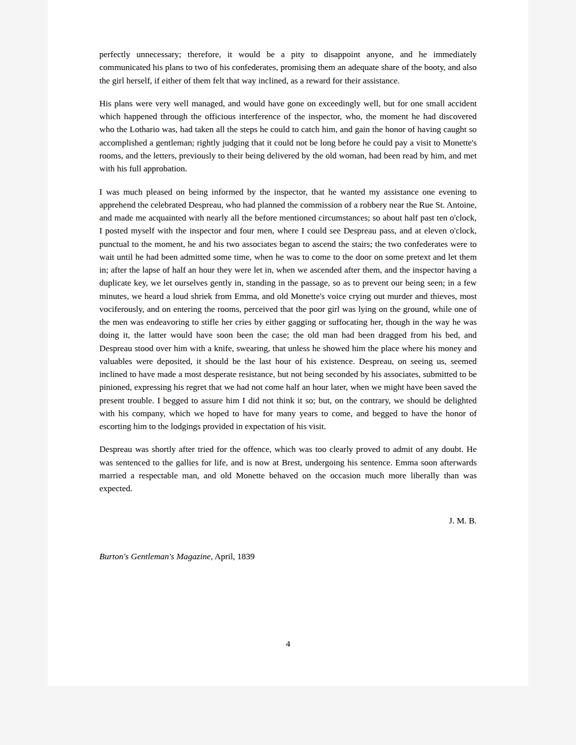perfectly unnecessary; therefore, it would be a pity to disappoint anyone, and he immediately communicated his plans to two of his confederates, promising them an adequate share of the booty, and also the girl herself, if either of them felt that way inclined, as a reward for their assistance.
His plans were very well managed, and would have gone on exceedingly well, but for one small accident which happened through the officious interference of the inspector, who, the moment he had discovered who the Lothario was, had taken all the steps he could to catch him, and gain the honor of having caught so accomplished a gentleman; rightly judging that it could not be long before he could pay a visit to Monette's rooms, and the letters, previously to their being delivered by the old woman, had been read by him, and met with his full approbation.
I was much pleased on being informed by the inspector, that he wanted my assistance one evening to apprehend the celebrated Despreau, who had planned the commission of a robbery near the Rue St. Antoine, and made me acquainted with nearly all the before mentioned circumstances; so about half past ten o'clock, I posted myself with the inspector and four men, where I could see Despreau pass, and at eleven o'clock, punctual to the moment, he and his two associates began to ascend the stairs; the two confederates were to wait until he had been admitted some time, when he was to come to the door on some pretext and let them in; after the lapse of half an hour they were let in, when we ascended after them, and the inspector having a duplicate key, we let ourselves gently in, standing in the passage, so as to prevent our being seen; in a few minutes, we heard a loud shriek from Emma, and old Monette's voice crying out murder and thieves, most vociferously, and on entering the rooms, perceived that the poor girl was lying on the ground, while one of the men was endeavoring to stifle her cries by either gagging or suffocating her, though in the way he was doing it, the latter would have soon been the case; the old man had been dragged from his bed, and Despreau stood over him with a knife, swearing, that unless he showed him the place where his money and valuables were deposited, it should be the last hour of his existence. Despreau, on seeing us, seemed inclined to have made a most desperate resistance, but not being seconded by his associates, submitted to be pinioned, expressing his regret that we had not come half an hour later, when we might have been saved the present trouble. I begged to assure him I did not think it so; but, on the contrary, we should be delighted with his company, which we hoped to have for many years to come, and begged to have the honor of escorting him to the lodgings provided in expectation of his visit.
Despreau was shortly after tried for the offence, which was too clearly proved to admit of any doubt. He was sentenced to the gallies for life, and is now at Brest, undergoing his sentence. Emma soon afterwards married a respectable man, and old Monette behaved on the occasion much more liberally than was expected.
J. M. B.
Burton's Gentleman's Magazine, April, 1839
4